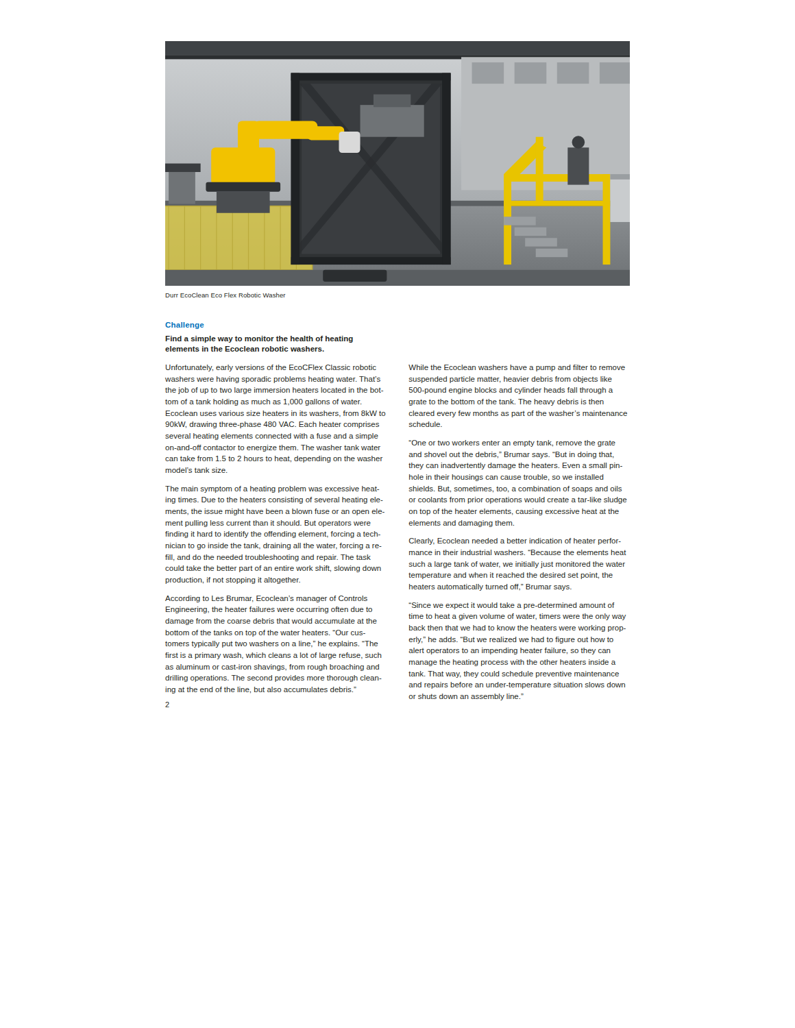Durr EcoClean Eco Flex Robotic Washer
Challenge
Find a simple way to monitor the health of heating
elements in the Ecoclean robotic washers.
Unfortunately, early versions of the EcoCFlex Classic robotic washers were having sporadic problems heating water. That’s the job of up to two large immersion heaters located in the bottom of a tank holding as much as 1,000 gallons of water. Ecoclean uses various size heaters in its washers, from 8kW to 90kW, drawing three-phase 480 VAC. Each heater comprises several heating elements connected with a fuse and a simple on-and-off contactor to energize them. The washer tank water can take from 1.5 to 2 hours to heat, depending on the washer model’s tank size.
The main symptom of a heating problem was excessive heating times. Due to the heaters consisting of several heating elements, the issue might have been a blown fuse or an open element pulling less current than it should. But operators were finding it hard to identify the offending element, forcing a technician to go inside the tank, draining all the water, forcing a refill, and do the needed troubleshooting and repair. The task could take the better part of an entire work shift, slowing down production, if not stopping it altogether.
According to Les Brumar, Ecoclean’s manager of Controls Engineering, the heater failures were occurring often due to damage from the coarse debris that would accumulate at the bottom of the tanks on top of the water heaters. “Our customers typically put two washers on a line,” he explains. “The first is a primary wash, which cleans a lot of large refuse, such as aluminum or cast-iron shavings, from rough broaching and drilling operations. The second provides more thorough cleaning at the end of the line, but also accumulates debris.”
While the Ecoclean washers have a pump and filter to remove suspended particle matter, heavier debris from objects like 500-pound engine blocks and cylinder heads fall through a grate to the bottom of the tank. The heavy debris is then cleared every few months as part of the washer’s maintenance schedule.
“One or two workers enter an empty tank, remove the grate and shovel out the debris,” Brumar says. “But in doing that, they can inadvertently damage the heaters. Even a small pin-hole in their housings can cause trouble, so we installed shields. But, sometimes, too, a combination of soaps and oils or coolants from prior operations would create a tar-like sludge on top of the heater elements, causing excessive heat at the elements and damaging them.
Clearly, Ecoclean needed a better indication of heater performance in their industrial washers. “Because the elements heat such a large tank of water, we initially just monitored the water temperature and when it reached the desired set point, the heaters automatically turned off,” Brumar says.
“Since we expect it would take a pre-determined amount of time to heat a given volume of water, timers were the only way back then that we had to know the heaters were working properly,” he adds. “But we realized we had to figure out how to alert operators to an impending heater failure, so they can manage the heating process with the other heaters inside a tank. That way, they could schedule preventive maintenance and repairs before an under-temperature situation slows down or shuts down an assembly line.”
2